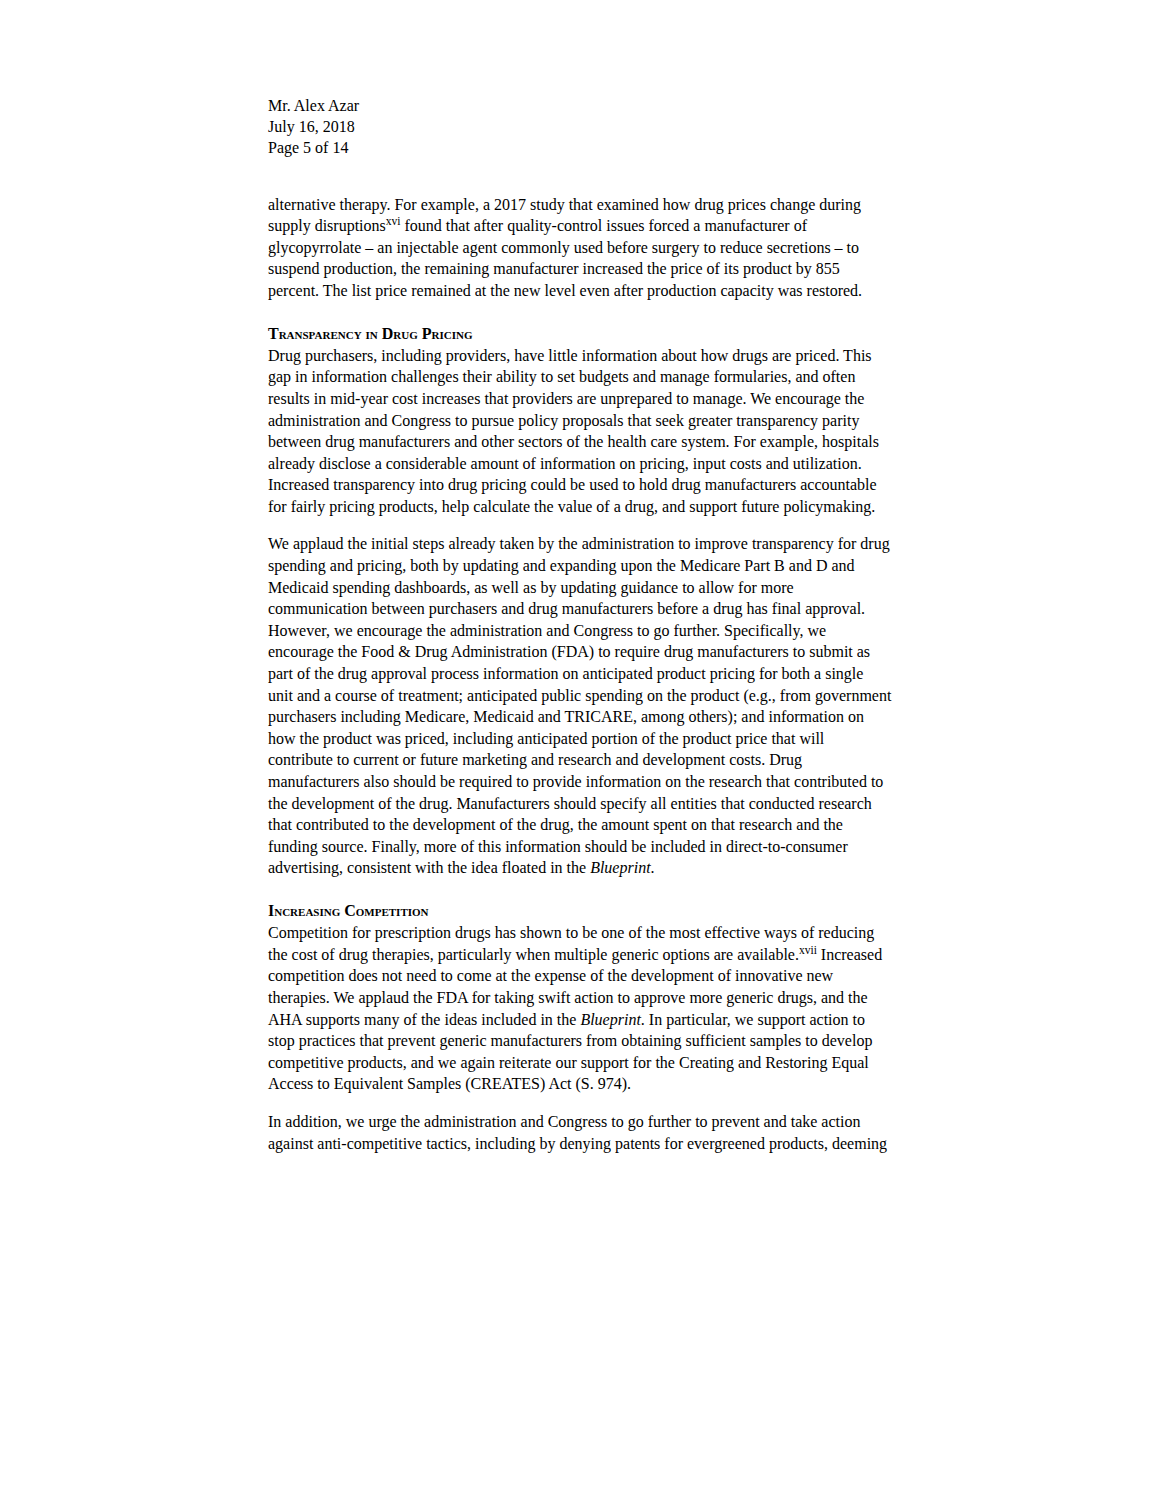Mr. Alex Azar
July 16, 2018
Page 5 of 14
alternative therapy. For example, a 2017 study that examined how drug prices change during supply disruptionsxvi found that after quality-control issues forced a manufacturer of glycopyrrolate – an injectable agent commonly used before surgery to reduce secretions – to suspend production, the remaining manufacturer increased the price of its product by 855 percent. The list price remained at the new level even after production capacity was restored.
Transparency in Drug Pricing
Drug purchasers, including providers, have little information about how drugs are priced. This gap in information challenges their ability to set budgets and manage formularies, and often results in mid-year cost increases that providers are unprepared to manage. We encourage the administration and Congress to pursue policy proposals that seek greater transparency parity between drug manufacturers and other sectors of the health care system. For example, hospitals already disclose a considerable amount of information on pricing, input costs and utilization. Increased transparency into drug pricing could be used to hold drug manufacturers accountable for fairly pricing products, help calculate the value of a drug, and support future policymaking.
We applaud the initial steps already taken by the administration to improve transparency for drug spending and pricing, both by updating and expanding upon the Medicare Part B and D and Medicaid spending dashboards, as well as by updating guidance to allow for more communication between purchasers and drug manufacturers before a drug has final approval. However, we encourage the administration and Congress to go further. Specifically, we encourage the Food & Drug Administration (FDA) to require drug manufacturers to submit as part of the drug approval process information on anticipated product pricing for both a single unit and a course of treatment; anticipated public spending on the product (e.g., from government purchasers including Medicare, Medicaid and TRICARE, among others); and information on how the product was priced, including anticipated portion of the product price that will contribute to current or future marketing and research and development costs. Drug manufacturers also should be required to provide information on the research that contributed to the development of the drug. Manufacturers should specify all entities that conducted research that contributed to the development of the drug, the amount spent on that research and the funding source. Finally, more of this information should be included in direct-to-consumer advertising, consistent with the idea floated in the Blueprint.
Increasing Competition
Competition for prescription drugs has shown to be one of the most effective ways of reducing the cost of drug therapies, particularly when multiple generic options are available.xvii Increased competition does not need to come at the expense of the development of innovative new therapies. We applaud the FDA for taking swift action to approve more generic drugs, and the AHA supports many of the ideas included in the Blueprint. In particular, we support action to stop practices that prevent generic manufacturers from obtaining sufficient samples to develop competitive products, and we again reiterate our support for the Creating and Restoring Equal Access to Equivalent Samples (CREATES) Act (S. 974).
In addition, we urge the administration and Congress to go further to prevent and take action against anti-competitive tactics, including by denying patents for evergreened products, deeming